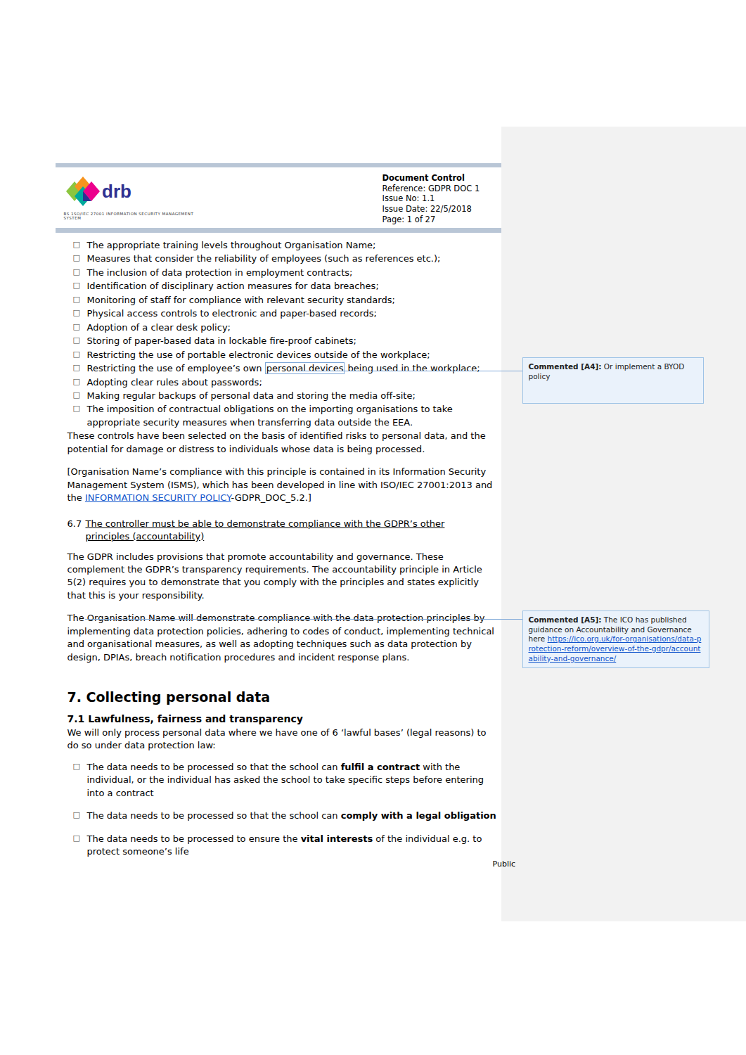drb
BS 1SO/IEC 27001 INFORMATION SECURITY MANAGEMENT SYSTEM
Document Control
Reference: GDPR DOC 1
Issue No: 1.1
Issue Date: 22/5/2018
Page: 1 of 27
The appropriate training levels throughout Organisation Name;
Measures that consider the reliability of employees (such as references etc.);
The inclusion of data protection in employment contracts;
Identification of disciplinary action measures for data breaches;
Monitoring of staff for compliance with relevant security standards;
Physical access controls to electronic and paper-based records;
Adoption of a clear desk policy;
Storing of paper-based data in lockable fire-proof cabinets;
Restricting the use of portable electronic devices outside of the workplace;
Restricting the use of employee’s own personal devices being used in the workplace;
Adopting clear rules about passwords;
Making regular backups of personal data and storing the media off-site;
The imposition of contractual obligations on the importing organisations to take appropriate security measures when transferring data outside the EEA.
These controls have been selected on the basis of identified risks to personal data, and the potential for damage or distress to individuals whose data is being processed.
[Organisation Name’s compliance with this principle is contained in its Information Security Management System (ISMS), which has been developed in line with ISO/IEC 27001:2013 and the INFORMATION SECURITY POLICY-GDPR_DOC_5.2.]
6.7 The controller must be able to demonstrate compliance with the GDPR’s other principles (accountability)
The GDPR includes provisions that promote accountability and governance. These complement the GDPR’s transparency requirements. The accountability principle in Article 5(2) requires you to demonstrate that you comply with the principles and states explicitly that this is your responsibility.
The Organisation Name will demonstrate compliance with the data protection principles by implementing data protection policies, adhering to codes of conduct, implementing technical and organisational measures, as well as adopting techniques such as data protection by design, DPIAs, breach notification procedures and incident response plans.
7. Collecting personal data
7.1 Lawfulness, fairness and transparency
We will only process personal data where we have one of 6 ‘lawful bases’ (legal reasons) to do so under data protection law:
The data needs to be processed so that the school can fulfil a contract with the individual, or the individual has asked the school to take specific steps before entering into a contract
The data needs to be processed so that the school can comply with a legal obligation
The data needs to be processed to ensure the vital interests of the individual e.g. to protect someone’s life
Commented [A4]: Or implement a BYOD policy
Commented [A5]: The ICO has published guidance on Accountability and Governance here https://ico.org.uk/for-organisations/data-protection-reform/overview-of-the-gdpr/accountability-and-governance/
Public